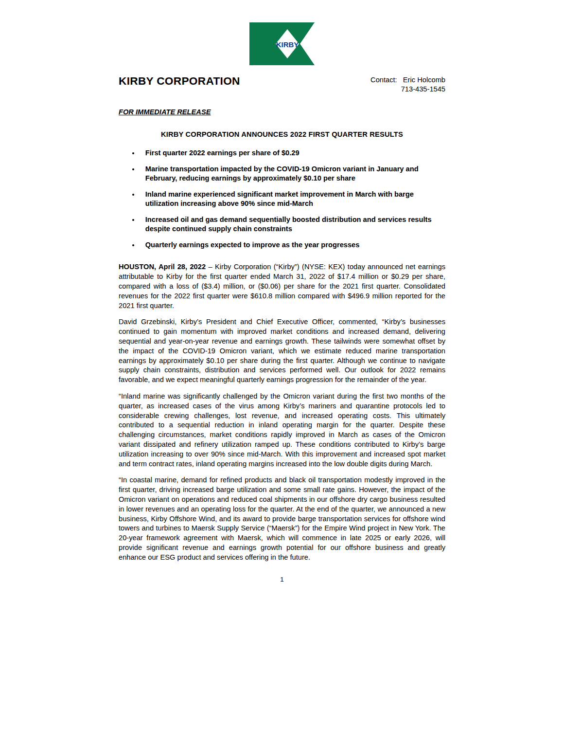KIRBY
KIRBY CORPORATION
Contact: Eric Holcomb
713-435-1545
FOR IMMEDIATE RELEASE
KIRBY CORPORATION ANNOUNCES 2022 FIRST QUARTER RESULTS
First quarter 2022 earnings per share of $0.29
Marine transportation impacted by the COVID-19 Omicron variant in January and February, reducing earnings by approximately $0.10 per share
Inland marine experienced significant market improvement in March with barge utilization increasing above 90% since mid-March
Increased oil and gas demand sequentially boosted distribution and services results despite continued supply chain constraints
Quarterly earnings expected to improve as the year progresses
HOUSTON, April 28, 2022 – Kirby Corporation (“Kirby”) (NYSE: KEX) today announced net earnings attributable to Kirby for the first quarter ended March 31, 2022 of $17.4 million or $0.29 per share, compared with a loss of ($3.4) million, or ($0.06) per share for the 2021 first quarter. Consolidated revenues for the 2022 first quarter were $610.8 million compared with $496.9 million reported for the 2021 first quarter.
David Grzebinski, Kirby’s President and Chief Executive Officer, commented, “Kirby’s businesses continued to gain momentum with improved market conditions and increased demand, delivering sequential and year-on-year revenue and earnings growth. These tailwinds were somewhat offset by the impact of the COVID-19 Omicron variant, which we estimate reduced marine transportation earnings by approximately $0.10 per share during the first quarter. Although we continue to navigate supply chain constraints, distribution and services performed well. Our outlook for 2022 remains favorable, and we expect meaningful quarterly earnings progression for the remainder of the year.
“Inland marine was significantly challenged by the Omicron variant during the first two months of the quarter, as increased cases of the virus among Kirby’s mariners and quarantine protocols led to considerable crewing challenges, lost revenue, and increased operating costs. This ultimately contributed to a sequential reduction in inland operating margin for the quarter. Despite these challenging circumstances, market conditions rapidly improved in March as cases of the Omicron variant dissipated and refinery utilization ramped up. These conditions contributed to Kirby’s barge utilization increasing to over 90% since mid-March. With this improvement and increased spot market and term contract rates, inland operating margins increased into the low double digits during March.
“In coastal marine, demand for refined products and black oil transportation modestly improved in the first quarter, driving increased barge utilization and some small rate gains. However, the impact of the Omicron variant on operations and reduced coal shipments in our offshore dry cargo business resulted in lower revenues and an operating loss for the quarter. At the end of the quarter, we announced a new business, Kirby Offshore Wind, and its award to provide barge transportation services for offshore wind towers and turbines to Maersk Supply Service (“Maersk”) for the Empire Wind project in New York. The 20-year framework agreement with Maersk, which will commence in late 2025 or early 2026, will provide significant revenue and earnings growth potential for our offshore business and greatly enhance our ESG product and services offering in the future.
1